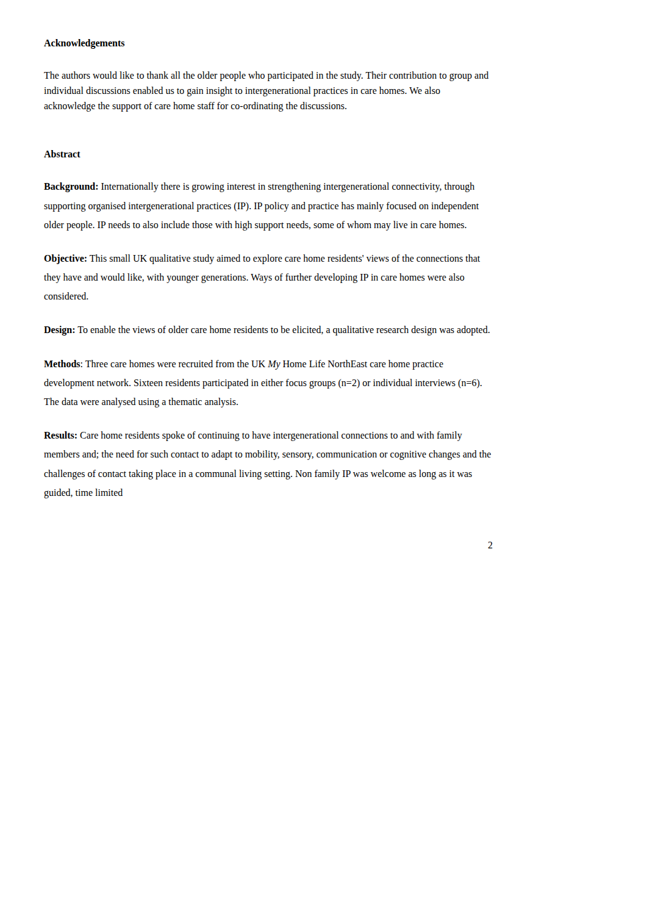Acknowledgements
The authors would like to thank all the older people who participated in the study. Their contribution to group and individual discussions enabled us to gain insight to intergenerational practices in care homes. We also acknowledge the support of care home staff for co-ordinating the discussions.
Abstract
Background: Internationally there is growing interest in strengthening intergenerational connectivity, through supporting organised intergenerational practices (IP). IP policy and practice has mainly focused on independent older people. IP needs to also include those with high support needs, some of whom may live in care homes.
Objective: This small UK qualitative study aimed to explore care home residents' views of the connections that they have and would like, with younger generations. Ways of further developing IP in care homes were also considered.
Design: To enable the views of older care home residents to be elicited, a qualitative research design was adopted.
Methods: Three care homes were recruited from the UK My Home Life NorthEast care home practice development network. Sixteen residents participated in either focus groups (n=2) or individual interviews (n=6). The data were analysed using a thematic analysis.
Results: Care home residents spoke of continuing to have intergenerational connections to and with family members and; the need for such contact to adapt to mobility, sensory, communication or cognitive changes and the challenges of contact taking place in a communal living setting. Non family IP was welcome as long as it was guided, time limited
2